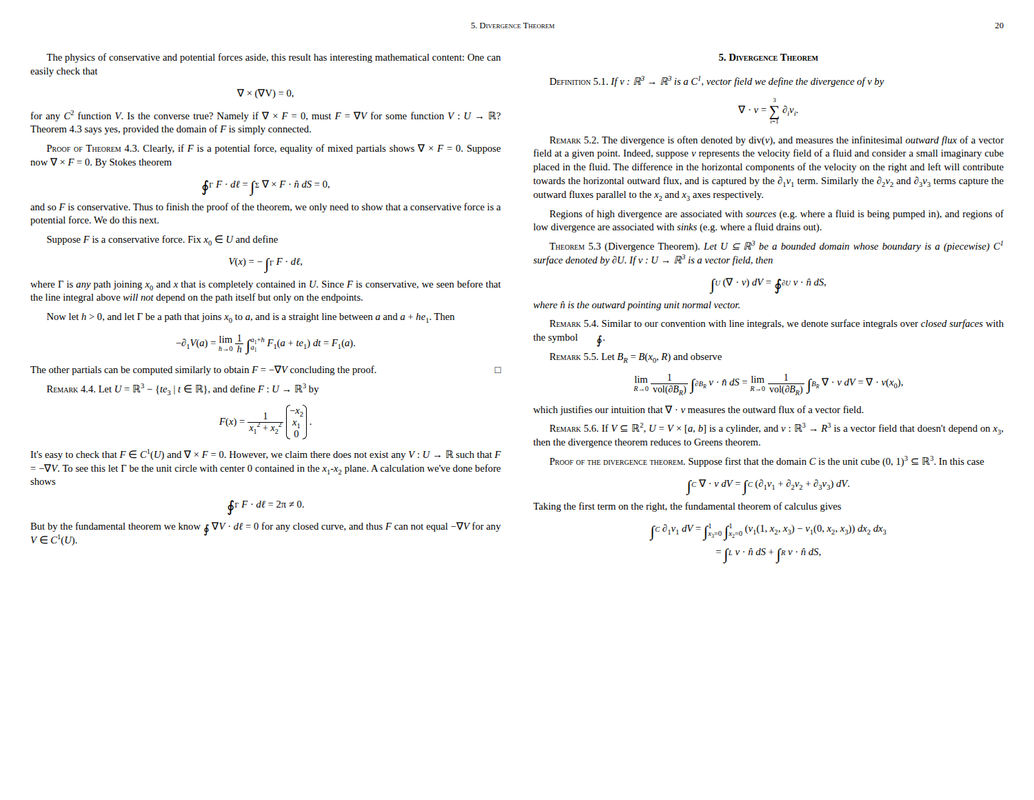5. Divergence Theorem 20
The physics of conservative and potential forces aside, this result has interesting mathematical content: One can easily check that
∇ × (∇V) = 0,
for any C2 function V. Is the converse true? Namely if ∇ × F = 0, must F = ∇V for some function V : U → ℝ? Theorem 4.3 says yes, provided the domain of F is simply connected.
Proof of Theorem 4.3. Clearly, if F is a potential force, equality of mixed partials shows ∇ × F = 0. Suppose now ∇ × F = 0. By Stokes theorem
∮Γ F · dℓ = ∫Σ ∇ × F · n̂ dS = 0,
and so F is conservative. Thus to finish the proof of the theorem, we only need to show that a conservative force is a potential force. We do this next.
Suppose F is a conservative force. Fix x0 ∈ U and define
V(x) = − ∫Γ F · dℓ,
where Γ is any path joining x0 and x that is completely contained in U. Since F is conservative, we seen before that the line integral above will not depend on the path itself but only on the endpoints.
Now let h > 0, and let Γ be a path that joins x0 to a, and is a straight line between a and a + he1. Then
−∂1V(a) = lim h→0 1 h ∫a1+h a1 F1(a + te1) dt = F1(a).
The other partials can be computed similarly to obtain F = −∇V concluding the proof. □
Remark 4.4. Let U = ℝ3 − {te3 | t ∈ ℝ}, and define F : U → ℝ3 by
F(x) = 1 x12 + x22 −x2 x10 .
It's easy to check that F ∈ C1(U) and ∇ × F = 0. However, we claim there does not exist any V : U → ℝ such that F = −∇V. To see this let Γ be the unit circle with center 0 contained in the x1-x2 plane. A calculation we've done before shows
∮Γ F · dℓ = 2π ≠ 0.
But by the fundamental theorem we know ∮ ∇V · dℓ = 0 for any closed curve, and thus F can not equal −∇V for any V ∈ C1(U).
5. Divergence Theorem
Definition 5.1. If v : ℝ3 → ℝ3 is a C1, vector field we define the divergence of v by
∇ · v = 3∑i=1 ∂ivi.
Remark 5.2. The divergence is often denoted by div(v), and measures the infinitesimal outward flux of a vector field at a given point. Indeed, suppose v represents the velocity field of a fluid and consider a small imaginary cube placed in the fluid. The difference in the horizontal components of the velocity on the right and left will contribute towards the horizontal outward flux, and is captured by the ∂1v1 term. Similarly the ∂2v2 and ∂3v3 terms capture the outward fluxes parallel to the x2 and x3 axes respectively.
Regions of high divergence are associated with sources (e.g. where a fluid is being pumped in), and regions of low divergence are associated with sinks (e.g. where a fluid drains out).
Theorem 5.3 (Divergence Theorem). Let U ⊆ ℝ3 be a bounded domain whose boundary is a (piecewise) C1 surface denoted by ∂U. If v : U → ℝ3 is a vector field, then
∫U (∇ · v) dV = ∮∂U v · n̂ dS,
where n̂ is the outward pointing unit normal vector.
Remark 5.4. Similar to our convention with line integrals, we denote surface integrals over closed surfaces with the symbol ∮.
Remark 5.5. Let BR = B(x0, R) and observe
lim R→0 1 vol(∂BR) ∫∂BR v · n̂ dS = lim R→0 1 vol(∂BR) ∫BR ∇ · v dV = ∇ · v(x0),
which justifies our intuition that ∇ · v measures the outward flux of a vector field.
Remark 5.6. If V ⊆ ℝ2, U = V × [a, b] is a cylinder, and v : ℝ3 → R3 is a vector field that doesn't depend on x3, then the divergence theorem reduces to Greens theorem.
Proof of the divergence theorem. Suppose first that the domain C is the unit cube (0, 1)3 ⊆ ℝ3. In this case
∫C ∇ · v dV = ∫C (∂1v1 + ∂2v2 + ∂3v3) dV.
Taking the first term on the right, the fundamental theorem of calculus gives
∫C ∂1v1 dV = ∫1 x3=0 ∫1 x2=0 (v1(1, x2, x3) − v1(0, x2, x3)) dx2 dx3
= ∫L v · n̂ dS + ∫R v · n̂ dS,